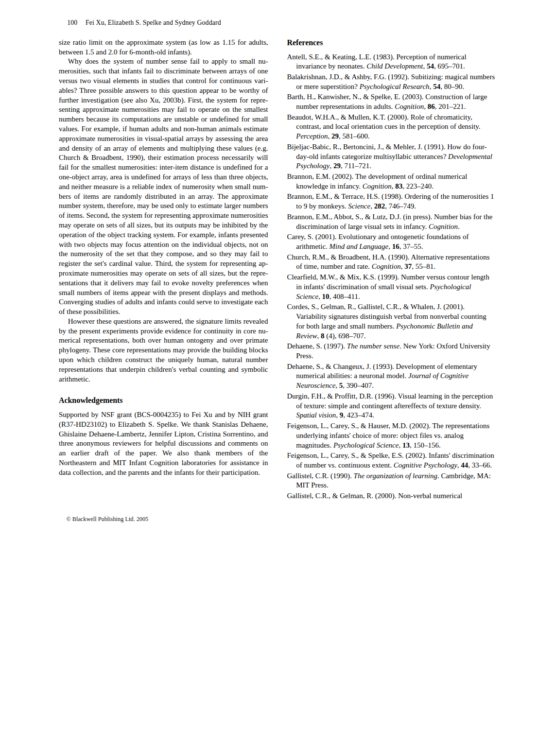100 Fei Xu, Elizabeth S. Spelke and Sydney Goddard
size ratio limit on the approximate system (as low as 1.15 for adults, between 1.5 and 2.0 for 6-month-old infants).
Why does the system of number sense fail to apply to small numerosities, such that infants fail to discriminate between arrays of one versus two visual elements in studies that control for continuous variables? Three possible answers to this question appear to be worthy of further investigation (see also Xu, 2003b). First, the system for representing approximate numerosities may fail to operate on the smallest numbers because its computations are unstable or undefined for small values. For example, if human adults and non-human animals estimate approximate numerosities in visual-spatial arrays by assessing the area and density of an array of elements and multiplying these values (e.g. Church & Broadbent, 1990), their estimation process necessarily will fail for the smallest numerosities: inter-item distance is undefined for a one-object array, area is undefined for arrays of less than three objects, and neither measure is a reliable index of numerosity when small numbers of items are randomly distributed in an array. The approximate number system, therefore, may be used only to estimate larger numbers of items. Second, the system for representing approximate numerosities may operate on sets of all sizes, but its outputs may be inhibited by the operation of the object tracking system. For example, infants presented with two objects may focus attention on the individual objects, not on the numerosity of the set that they compose, and so they may fail to register the set's cardinal value. Third, the system for representing approximate numerosities may operate on sets of all sizes, but the representations that it delivers may fail to evoke novelty preferences when small numbers of items appear with the present displays and methods. Converging studies of adults and infants could serve to investigate each of these possibilities.
However these questions are answered, the signature limits revealed by the present experiments provide evidence for continuity in core numerical representations, both over human ontogeny and over primate phylogeny. These core representations may provide the building blocks upon which children construct the uniquely human, natural number representations that underpin children's verbal counting and symbolic arithmetic.
Acknowledgements
Supported by NSF grant (BCS-0004235) to Fei Xu and by NIH grant (R37-HD23102) to Elizabeth S. Spelke. We thank Stanislas Dehaene, Ghislaine Dehaene-Lambertz, Jennifer Lipton, Cristina Sorrentino, and three anonymous reviewers for helpful discussions and comments on an earlier draft of the paper. We also thank members of the Northeastern and MIT Infant Cognition laboratories for assistance in data collection, and the parents and the infants for their participation.
References
Antell, S.E., & Keating, L.E. (1983). Perception of numerical invariance by neonates. Child Development, 54, 695–701.
Balakrishnan, J.D., & Ashby, F.G. (1992). Subitizing: magical numbers or mere superstition? Psychological Research, 54, 80–90.
Barth, H., Kanwisher, N., & Spelke, E. (2003). Construction of large number representations in adults. Cognition, 86, 201–221.
Beaudot, W.H.A., & Mullen, K.T. (2000). Role of chromaticity, contrast, and local orientation cues in the perception of density. Perception, 29, 581–600.
Bijeljac-Babic, R., Bertoncini, J., & Mehler, J. (1991). How do four-day-old infants categorize multisyllabic utterances? Developmental Psychology, 29, 711–721.
Brannon, E.M. (2002). The development of ordinal numerical knowledge in infancy. Cognition, 83, 223–240.
Brannon, E.M., & Terrace, H.S. (1998). Ordering of the numerosities 1 to 9 by monkeys. Science, 282, 746–749.
Brannon, E.M., Abbot, S., & Lutz, D.J. (in press). Number bias for the discrimination of large visual sets in infancy. Cognition.
Carey, S. (2001). Evolutionary and ontogenetic foundations of arithmetic. Mind and Language, 16, 37–55.
Church, R.M., & Broadbent, H.A. (1990). Alternative representations of time, number and rate. Cognition, 37, 55–81.
Clearfield, M.W., & Mix, K.S. (1999). Number versus contour length in infants' discrimination of small visual sets. Psychological Science, 10, 408–411.
Cordes, S., Gelman, R., Gallistel, C.R., & Whalen, J. (2001). Variability signatures distinguish verbal from nonverbal counting for both large and small numbers. Psychonomic Bulletin and Review, 8 (4), 698–707.
Dehaene, S. (1997). The number sense. New York: Oxford University Press.
Dehaene, S., & Changeux, J. (1993). Development of elementary numerical abilities: a neuronal model. Journal of Cognitive Neuroscience, 5, 390–407.
Durgin, F.H., & Proffitt, D.R. (1996). Visual learning in the perception of texture: simple and contingent aftereffects of texture density. Spatial vision, 9, 423–474.
Feigenson, L., Carey, S., & Hauser, M.D. (2002). The representations underlying infants' choice of more: object files vs. analog magnitudes. Psychological Science, 13, 150–156.
Feigenson, L., Carey, S., & Spelke, E.S. (2002). Infants' discrimination of number vs. continuous extent. Cognitive Psychology, 44, 33–66.
Gallistel, C.R. (1990). The organization of learning. Cambridge, MA: MIT Press.
Gallistel, C.R., & Gelman, R. (2000). Non-verbal numerical
© Blackwell Publishing Ltd. 2005